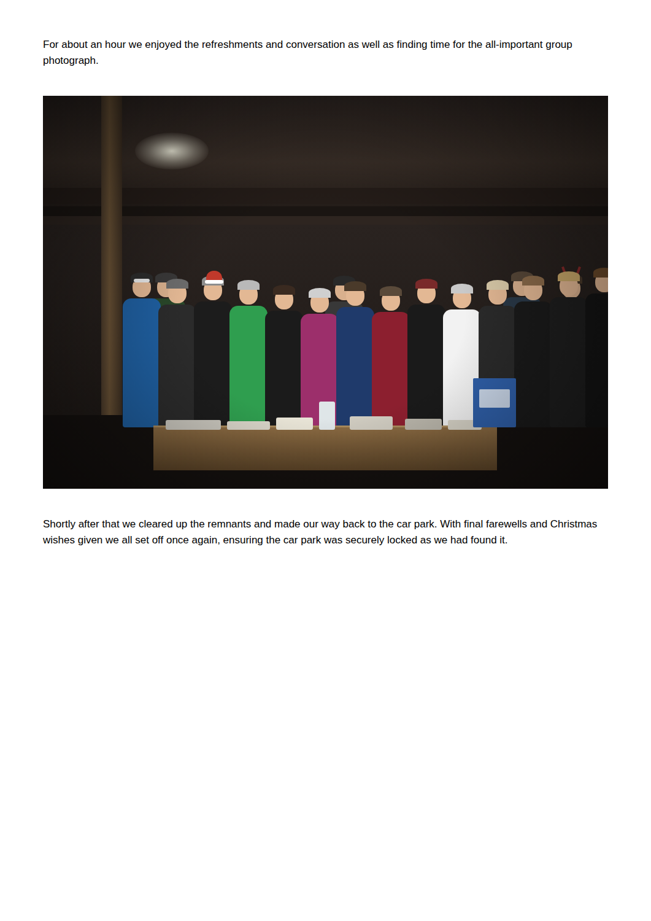For about an hour we enjoyed the refreshments and conversation as well as finding time for the all-important group photograph.
Shortly after that we cleared up the remnants and made our way back to the car park. With final farewells and Christmas wishes given we all set off once again, ensuring the car park was securely locked as we had found it.